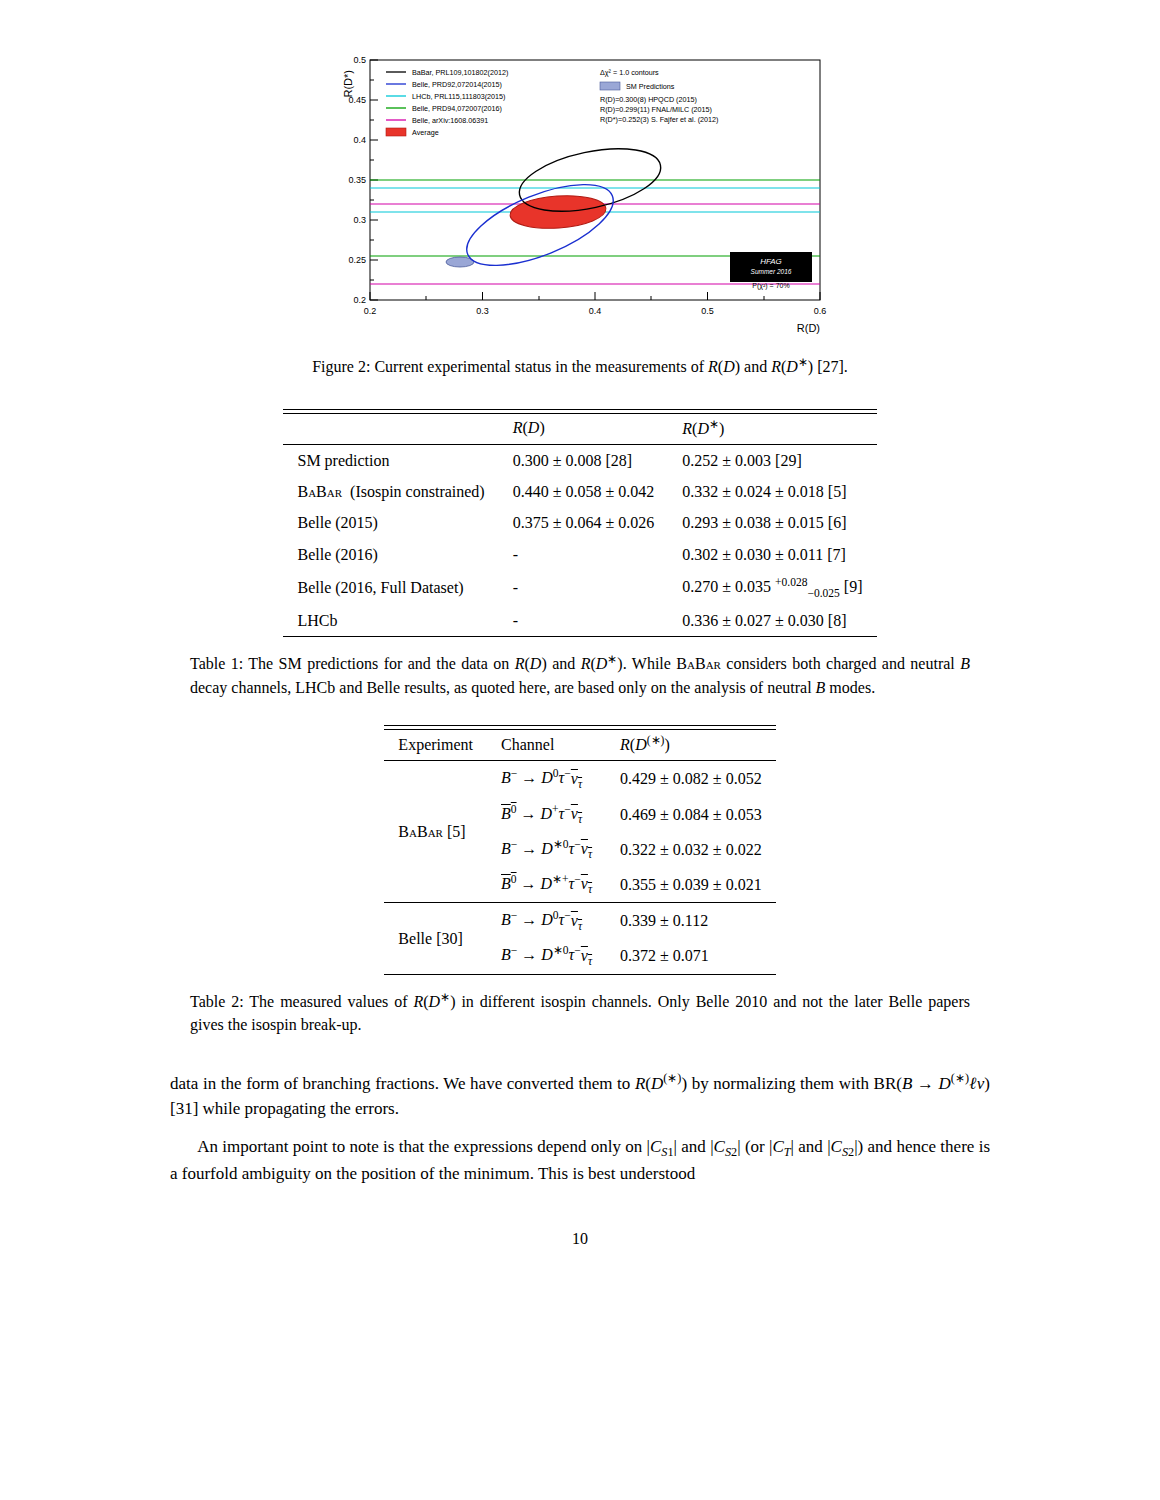0.2 0.25 0.3 0.35 0.4 0.45 0.5 0.2 0.3 0.4 0.5 0.6 R(D) R(D*) HFAG Summer 2016 P(χ²) = 70% BaBar, PRL109,101802(2012) Belle, PRD92,072014(2015) LHCb, PRL115,111803(2015) Belle, PRD94,072007(2016) Belle, arXiv:1608.06391 Average Δχ² = 1.0 contours SM Predictions R(D)=0.300(8) HPQCD (2015) R(D)=0.299(11) FNAL/MILC (2015) R(D*)=0.252(3) S. Fajfer et al. (2012)
Figure 2: Current experimental status in the measurements of R(D) and R(D∗) [27].
| | R ( D ) | R ( D ∗ ) |
| SM prediction | 0.300 ± 0.008 [28] | 0.252 ± 0.003 [29] |
| BaBar (Isospin constrained) | 0.440 ± 0.058 ± 0.042 | 0.332 ± 0.024 ± 0.018 [5] |
| Belle (2015) | 0.375 ± 0.064 ± 0.026 | 0.293 ± 0.038 ± 0.015 [6] |
| Belle (2016) | - | 0.302 ± 0.030 ± 0.011 [7] |
| Belle (2016, Full Dataset) | - | 0.270 ± 0.035 +0.028 −0.025 [9] |
| LHCb | - | 0.336 ± 0.027 ± 0.030 [8] |
Table 1: The SM predictions for and the data on R(D) and R(D∗). While BaBar considers both charged and neutral B decay channels, LHCb and Belle results, as quoted here, are based only on the analysis of neutral B modes.
| Experiment | Channel | R ( D (∗) ) |
| BaBar [5] | B − → D 0 τ − ν τ | 0.429 ± 0.082 ± 0.052 |
| B 0 → D + τ − ν τ | 0.469 ± 0.084 ± 0.053 |
| B − → D ∗0 τ − ν τ | 0.322 ± 0.032 ± 0.022 |
| B 0 → D ∗+ τ − ν τ | 0.355 ± 0.039 ± 0.021 |
| Belle [30] | B − → D 0 τ − ν τ | 0.339 ± 0.112 |
| B − → D ∗0 τ − ν τ | 0.372 ± 0.071 |
Table 2: The measured values of R(D∗) in different isospin channels. Only Belle 2010 and not the later Belle papers gives the isospin break-up.
data in the form of branching fractions. We have converted them to R(D(∗)) by normalizing them with BR(B → D(∗)ℓν) [31] while propagating the errors.
An important point to note is that the expressions depend only on |CS1| and |CS2| (or |CT| and |CS2|) and hence there is a fourfold ambiguity on the position of the minimum. This is best understood
10